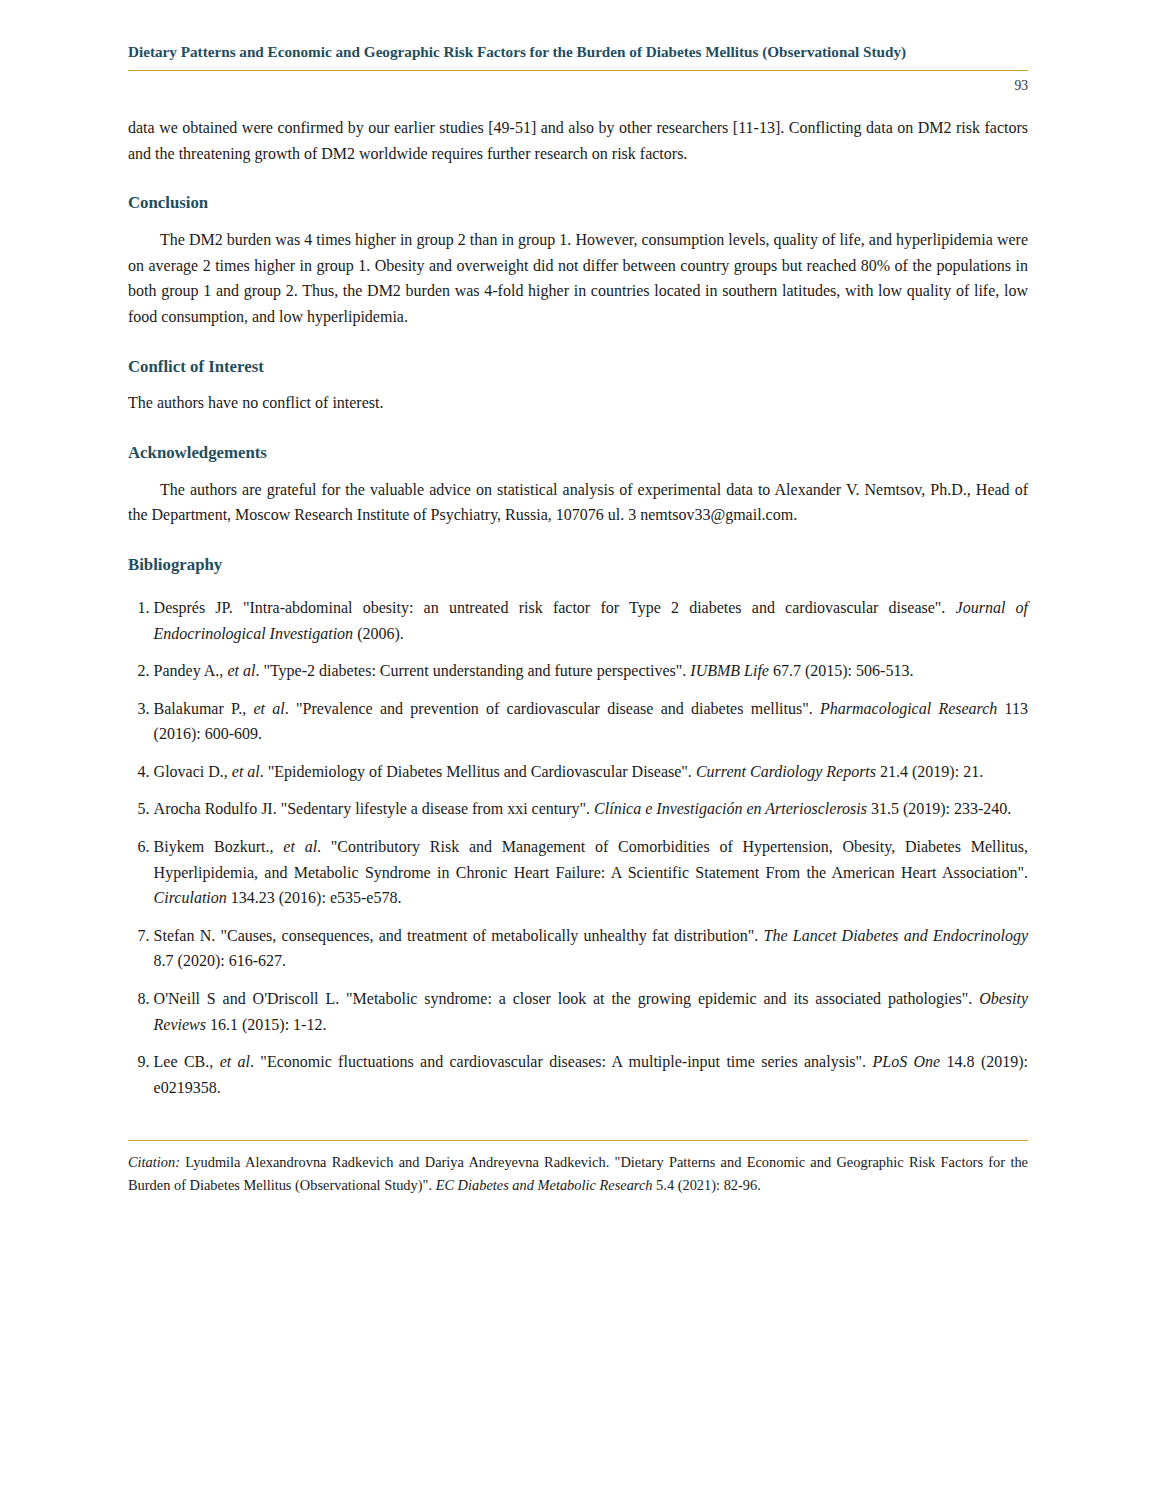Dietary Patterns and Economic and Geographic Risk Factors for the Burden of Diabetes Mellitus (Observational Study)
93
data we obtained were confirmed by our earlier studies [49-51] and also by other researchers [11-13]. Conflicting data on DM2 risk factors and the threatening growth of DM2 worldwide requires further research on risk factors.
Conclusion
The DM2 burden was 4 times higher in group 2 than in group 1. However, consumption levels, quality of life, and hyperlipidemia were on average 2 times higher in group 1. Obesity and overweight did not differ between country groups but reached 80% of the populations in both group 1 and group 2. Thus, the DM2 burden was 4-fold higher in countries located in southern latitudes, with low quality of life, low food consumption, and low hyperlipidemia.
Conflict of Interest
The authors have no conflict of interest.
Acknowledgements
The authors are grateful for the valuable advice on statistical analysis of experimental data to Alexander V. Nemtsov, Ph.D., Head of the Department, Moscow Research Institute of Psychiatry, Russia, 107076 ul. 3 nemtsov33@gmail.com.
Bibliography
Després JP. "Intra-abdominal obesity: an untreated risk factor for Type 2 diabetes and cardiovascular disease". Journal of Endocrinological Investigation (2006).
Pandey A., et al. "Type-2 diabetes: Current understanding and future perspectives". IUBMB Life 67.7 (2015): 506-513.
Balakumar P., et al. "Prevalence and prevention of cardiovascular disease and diabetes mellitus". Pharmacological Research 113 (2016): 600-609.
Glovaci D., et al. "Epidemiology of Diabetes Mellitus and Cardiovascular Disease". Current Cardiology Reports 21.4 (2019): 21.
Arocha Rodulfo JI. "Sedentary lifestyle a disease from xxi century". Clínica e Investigación en Arteriosclerosis 31.5 (2019): 233-240.
Biykem Bozkurt., et al. "Contributory Risk and Management of Comorbidities of Hypertension, Obesity, Diabetes Mellitus, Hyperlipidemia, and Metabolic Syndrome in Chronic Heart Failure: A Scientific Statement From the American Heart Association". Circulation 134.23 (2016): e535-e578.
Stefan N. "Causes, consequences, and treatment of metabolically unhealthy fat distribution". The Lancet Diabetes and Endocrinology 8.7 (2020): 616-627.
O'Neill S and O'Driscoll L. "Metabolic syndrome: a closer look at the growing epidemic and its associated pathologies". Obesity Reviews 16.1 (2015): 1-12.
Lee CB., et al. "Economic fluctuations and cardiovascular diseases: A multiple-input time series analysis". PLoS One 14.8 (2019): e0219358.
Citation: Lyudmila Alexandrovna Radkevich and Dariya Andreyevna Radkevich. "Dietary Patterns and Economic and Geographic Risk Factors for the Burden of Diabetes Mellitus (Observational Study)". EC Diabetes and Metabolic Research 5.4 (2021): 82-96.